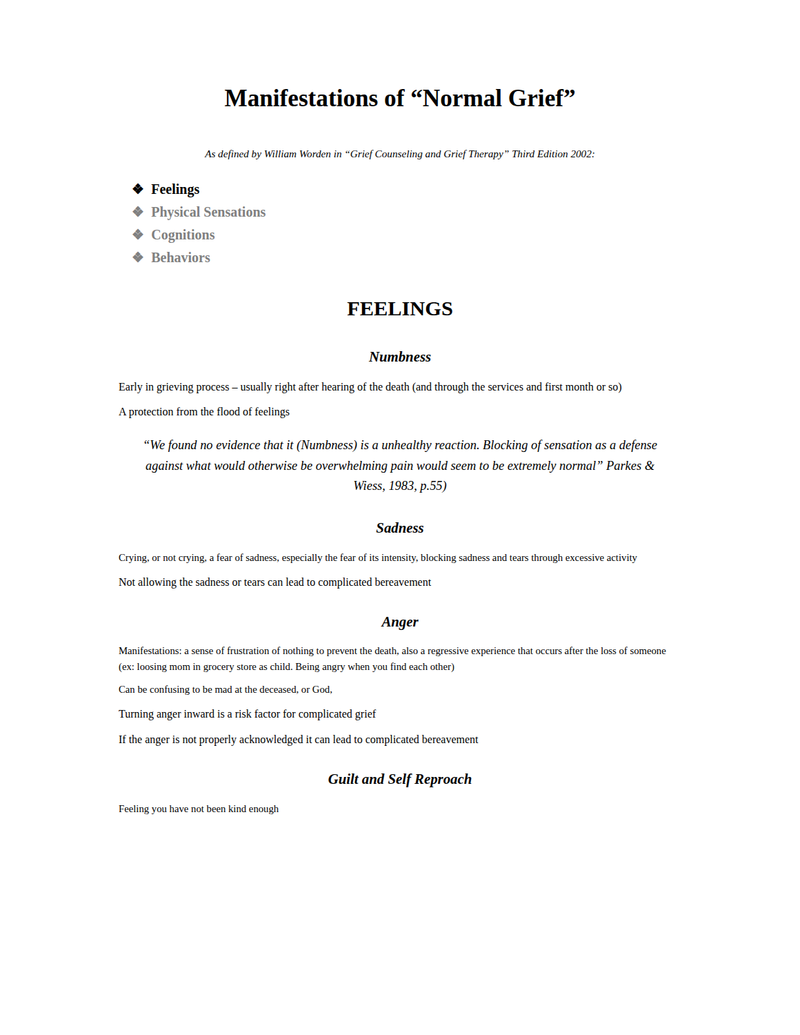Manifestations of “Normal Grief”
As defined by William Worden in “Grief Counseling and Grief Therapy” Third Edition 2002:
Feelings
Physical Sensations
Cognitions
Behaviors
FEELINGS
Numbness
Early in grieving process – usually right after hearing of the death (and through the services and first month or so)
A protection from the flood of feelings
“We found no evidence that it (Numbness) is a unhealthy reaction. Blocking of sensation as a defense against what would otherwise be overwhelming pain would seem to be extremely normal” Parkes & Wiess, 1983, p.55)
Sadness
Crying, or not crying, a fear of sadness, especially the fear of its intensity, blocking sadness and tears through excessive activity
Not allowing the sadness or tears can lead to complicated bereavement
Anger
Manifestations: a sense of frustration of nothing to prevent the death, also a regressive experience that occurs after the loss of someone (ex: loosing mom in grocery store as child. Being angry when you find each other)
Can be confusing to be mad at the deceased, or God,
Turning anger inward is a risk factor for complicated grief
If the anger is not properly acknowledged it can lead to complicated bereavement
Guilt and Self Reproach
Feeling you have not been kind enough